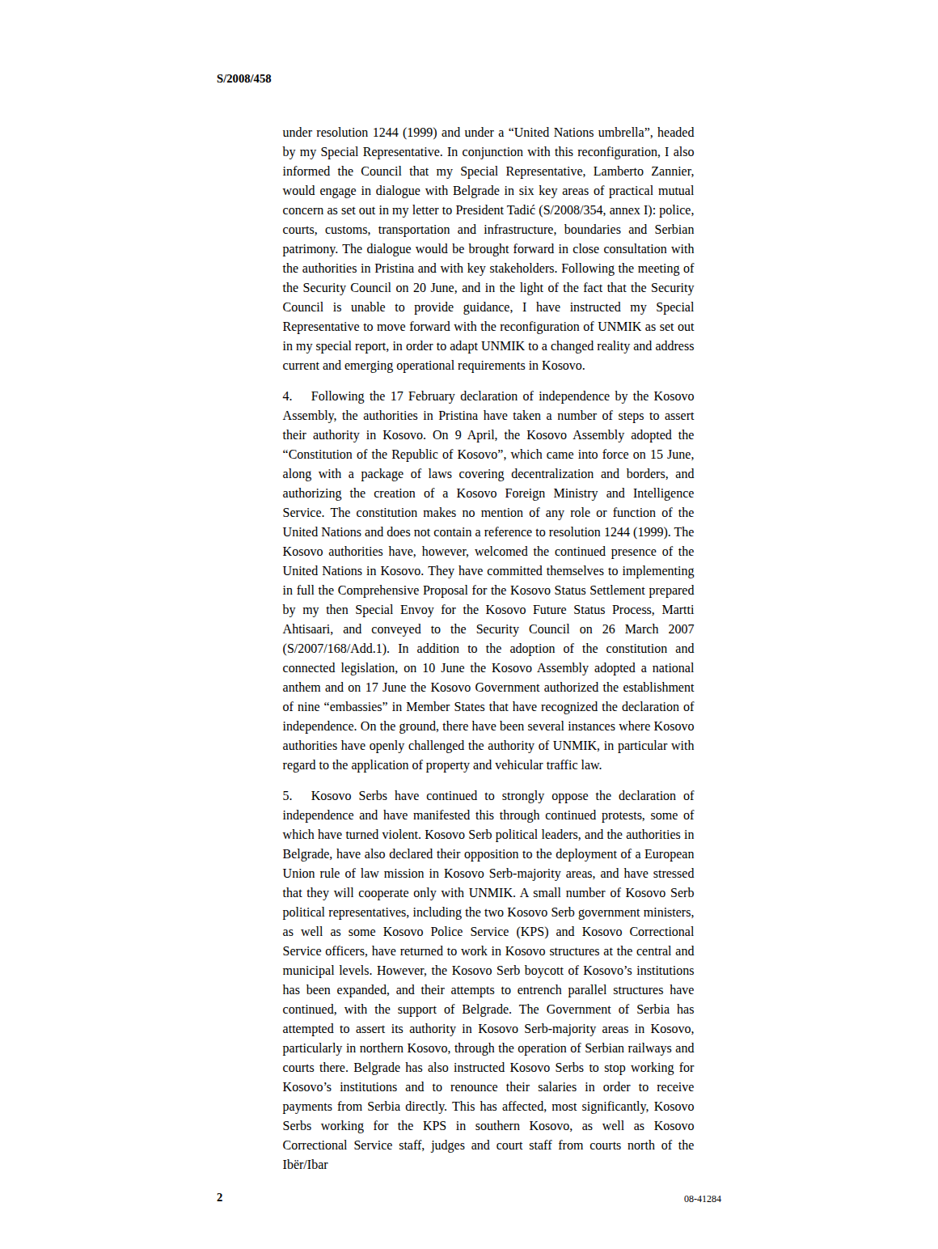S/2008/458
under resolution 1244 (1999) and under a “United Nations umbrella”, headed by my Special Representative. In conjunction with this reconfiguration, I also informed the Council that my Special Representative, Lamberto Zannier, would engage in dialogue with Belgrade in six key areas of practical mutual concern as set out in my letter to President Tadić (S/2008/354, annex I): police, courts, customs, transportation and infrastructure, boundaries and Serbian patrimony. The dialogue would be brought forward in close consultation with the authorities in Pristina and with key stakeholders. Following the meeting of the Security Council on 20 June, and in the light of the fact that the Security Council is unable to provide guidance, I have instructed my Special Representative to move forward with the reconfiguration of UNMIK as set out in my special report, in order to adapt UNMIK to a changed reality and address current and emerging operational requirements in Kosovo.
4. Following the 17 February declaration of independence by the Kosovo Assembly, the authorities in Pristina have taken a number of steps to assert their authority in Kosovo. On 9 April, the Kosovo Assembly adopted the “Constitution of the Republic of Kosovo”, which came into force on 15 June, along with a package of laws covering decentralization and borders, and authorizing the creation of a Kosovo Foreign Ministry and Intelligence Service. The constitution makes no mention of any role or function of the United Nations and does not contain a reference to resolution 1244 (1999). The Kosovo authorities have, however, welcomed the continued presence of the United Nations in Kosovo. They have committed themselves to implementing in full the Comprehensive Proposal for the Kosovo Status Settlement prepared by my then Special Envoy for the Kosovo Future Status Process, Martti Ahtisaari, and conveyed to the Security Council on 26 March 2007 (S/2007/168/Add.1). In addition to the adoption of the constitution and connected legislation, on 10 June the Kosovo Assembly adopted a national anthem and on 17 June the Kosovo Government authorized the establishment of nine “embassies” in Member States that have recognized the declaration of independence. On the ground, there have been several instances where Kosovo authorities have openly challenged the authority of UNMIK, in particular with regard to the application of property and vehicular traffic law.
5. Kosovo Serbs have continued to strongly oppose the declaration of independence and have manifested this through continued protests, some of which have turned violent. Kosovo Serb political leaders, and the authorities in Belgrade, have also declared their opposition to the deployment of a European Union rule of law mission in Kosovo Serb-majority areas, and have stressed that they will cooperate only with UNMIK. A small number of Kosovo Serb political representatives, including the two Kosovo Serb government ministers, as well as some Kosovo Police Service (KPS) and Kosovo Correctional Service officers, have returned to work in Kosovo structures at the central and municipal levels. However, the Kosovo Serb boycott of Kosovo’s institutions has been expanded, and their attempts to entrench parallel structures have continued, with the support of Belgrade. The Government of Serbia has attempted to assert its authority in Kosovo Serb-majority areas in Kosovo, particularly in northern Kosovo, through the operation of Serbian railways and courts there. Belgrade has also instructed Kosovo Serbs to stop working for Kosovo’s institutions and to renounce their salaries in order to receive payments from Serbia directly. This has affected, most significantly, Kosovo Serbs working for the KPS in southern Kosovo, as well as Kosovo Correctional Service staff, judges and court staff from courts north of the Ibër/Ibar
2 08-41284